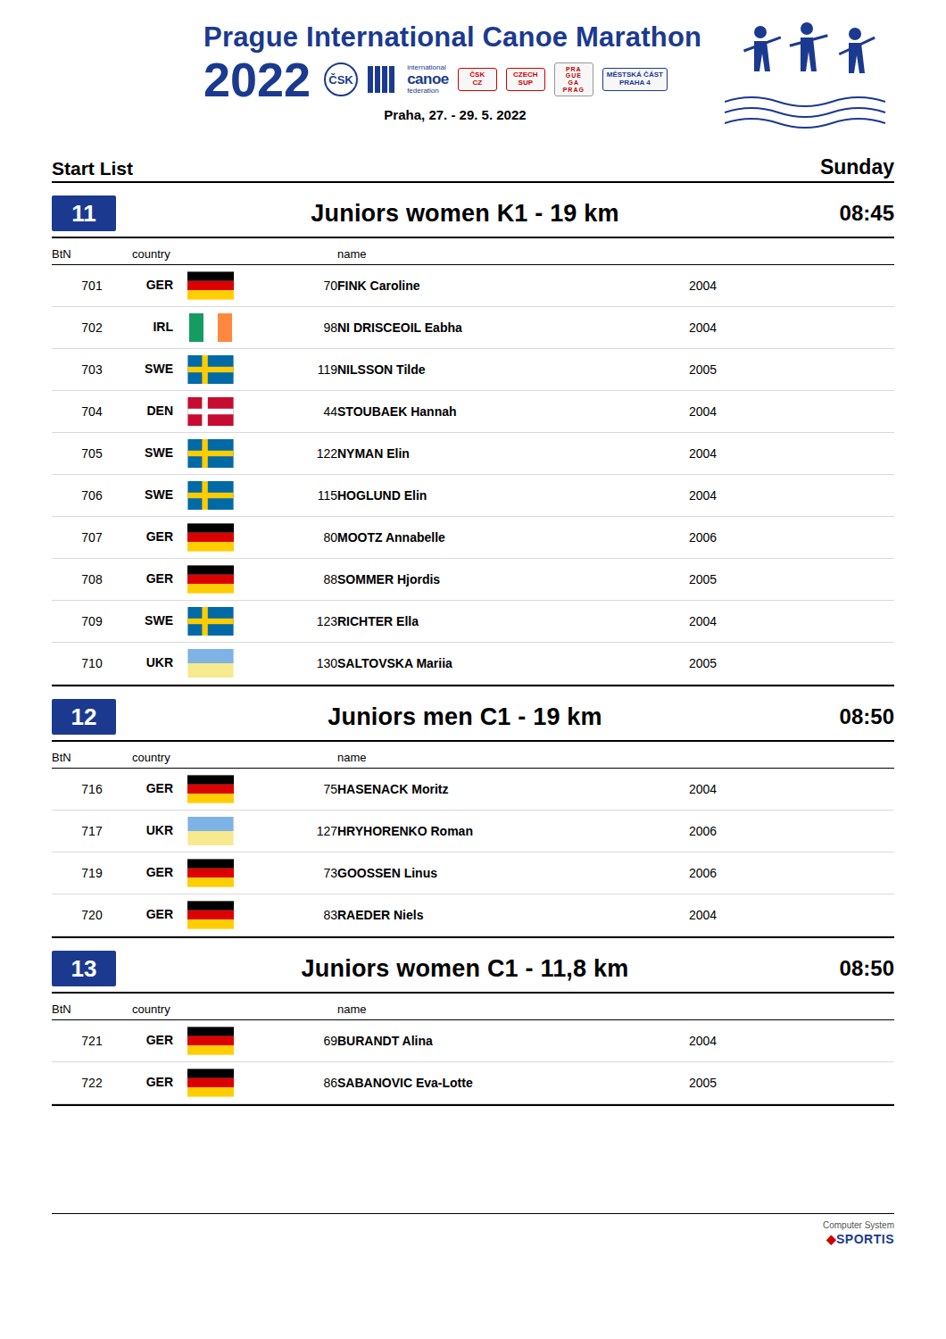Prague International Canoe Marathon
2022
ČSK
international canoe federation
ČSK
CZ
CZECH
SUP
PRA
GUE
GA
PRAG
MĚSTSKÁ ČÁST
PRAHA 4
Praha, 27. - 29. 5. 2022
Start List
Sunday
11
Juniors women K1 - 19 km
08:45
| BtN | country | | name | |
| --- | --- | --- | --- | --- |
| 701 | GER | 70 | FINK Caroline | 2004 |
| 702 | IRL | 98 | NI DRISCEOIL Eabha | 2004 |
| 703 | SWE | 119 | NILSSON Tilde | 2005 |
| 704 | DEN | 44 | STOUBAEK Hannah | 2004 |
| 705 | SWE | 122 | NYMAN Elin | 2004 |
| 706 | SWE | 115 | HOGLUND Elin | 2004 |
| 707 | GER | 80 | MOOTZ Annabelle | 2006 |
| 708 | GER | 88 | SOMMER Hjordis | 2005 |
| 709 | SWE | 123 | RICHTER Ella | 2004 |
| 710 | UKR | 130 | SALTOVSKA Mariia | 2005 |
12
Juniors men C1 - 19 km
08:50
| BtN | country | | name | |
| --- | --- | --- | --- | --- |
| 716 | GER | 75 | HASENACK Moritz | 2004 |
| 717 | UKR | 127 | HRYHORENKO Roman | 2006 |
| 719 | GER | 73 | GOOSSEN Linus | 2006 |
| 720 | GER | 83 | RAEDER Niels | 2004 |
13
Juniors women C1 - 11,8 km
08:50
| BtN | country | | name | |
| --- | --- | --- | --- | --- |
| 721 | GER | 69 | BURANDT Alina | 2004 |
| 722 | GER | 86 | SABANOVIC Eva-Lotte | 2005 |
Computer System
◆SPORTIS